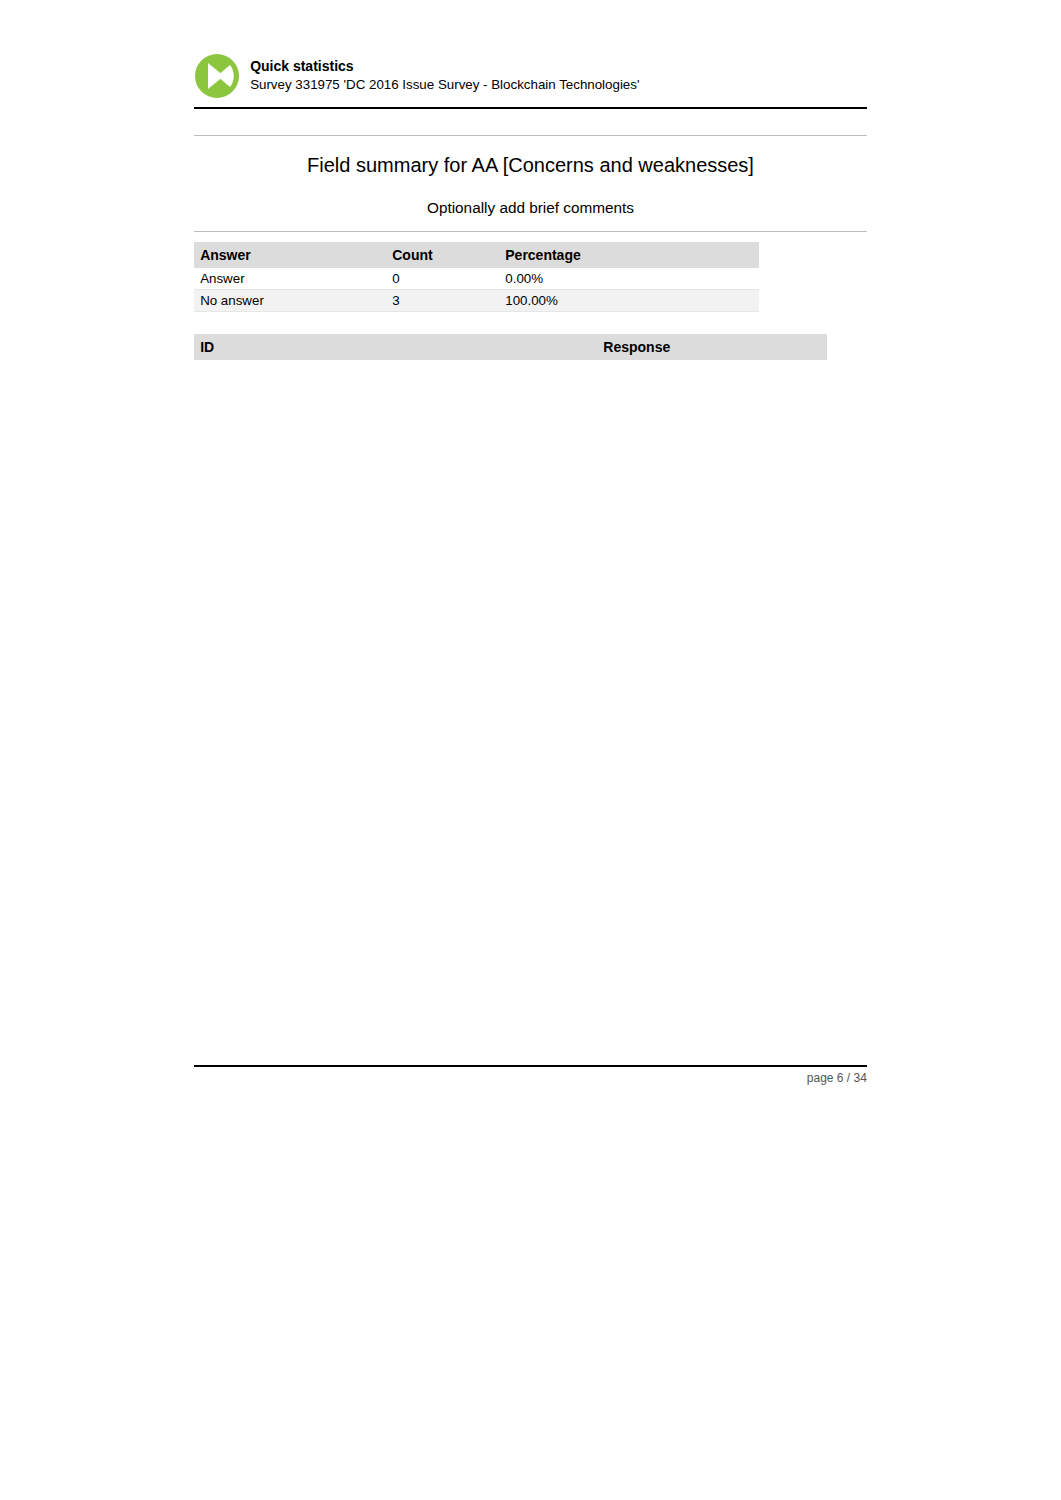Quick statistics
Survey 331975 'DC 2016 Issue Survey - Blockchain Technologies'
Field summary for AA [Concerns and weaknesses]
Optionally add brief comments
| Answer | Count | Percentage |
| --- | --- | --- |
| Answer | 0 | 0.00% |
| No answer | 3 | 100.00% |
| ID | Response |
| --- | --- |
page 6 / 34